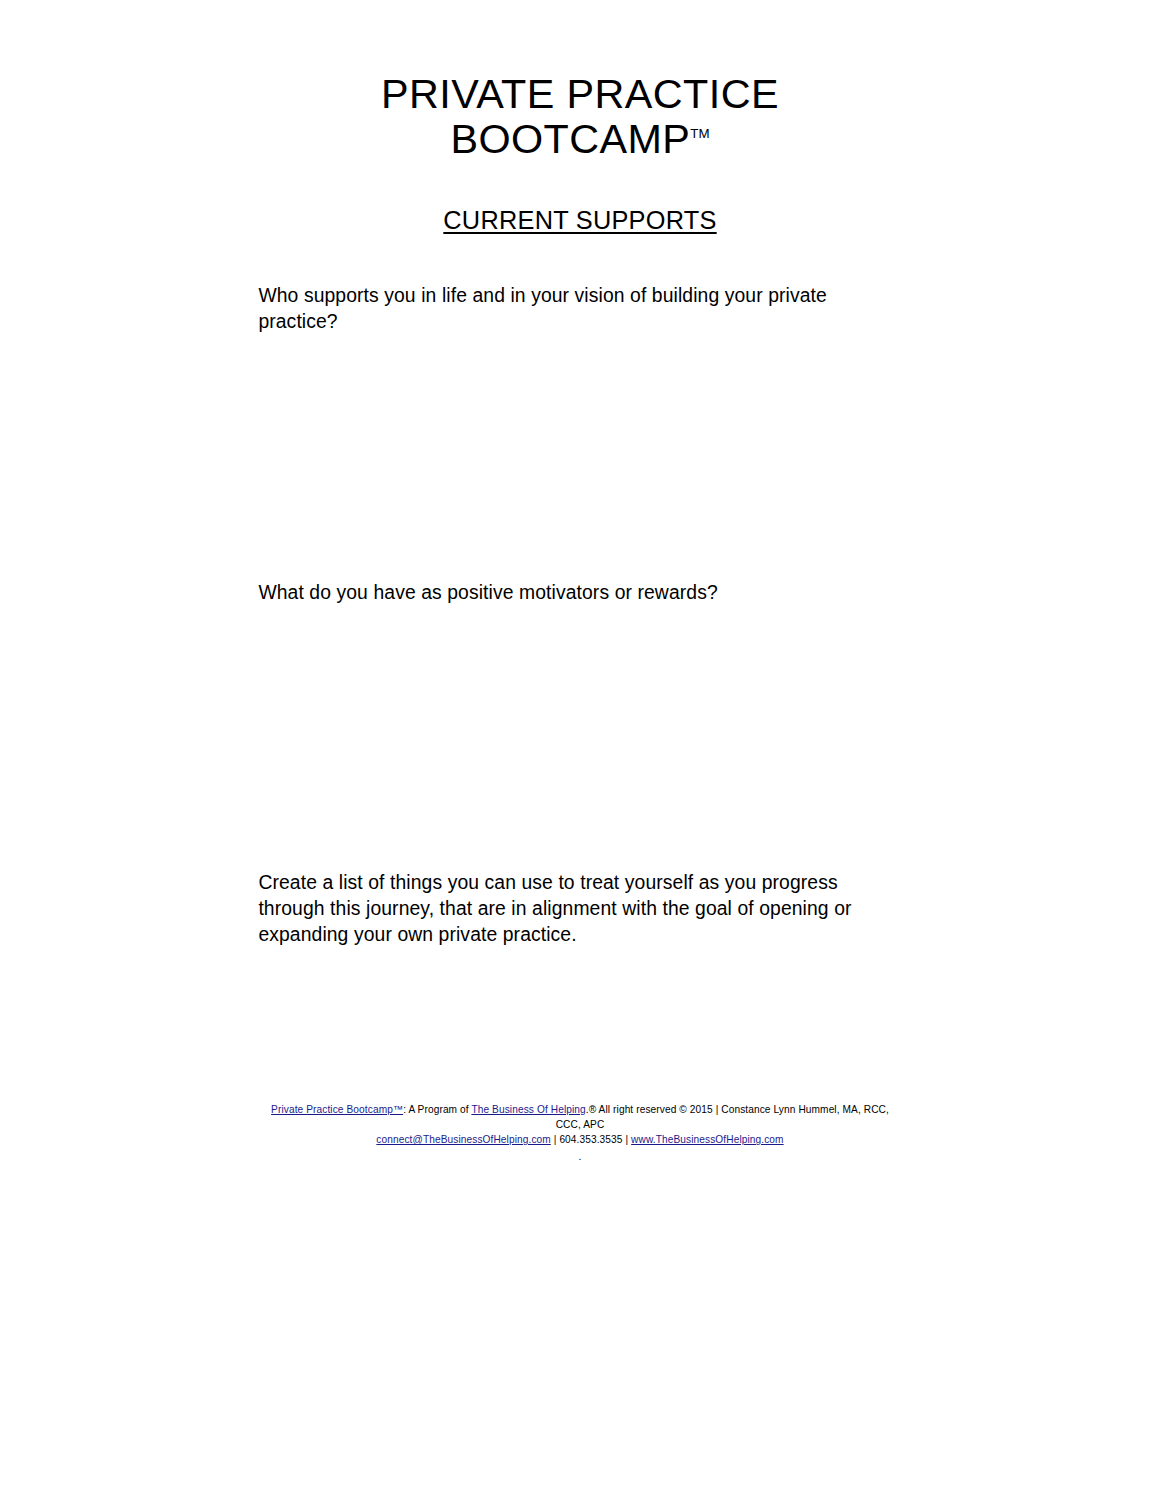PRIVATE PRACTICE BOOTCAMPTM
CURRENT SUPPORTS
Who supports you in life and in your vision of building your private practice?
What do you have as positive motivators or rewards?
Create a list of things you can use to treat yourself as you progress through this journey, that are in alignment with the goal of opening or expanding your own private practice.
Private Practice Bootcamp™: A Program of The Business Of Helping.® All right reserved © 2015 | Constance Lynn Hummel, MA, RCC, CCC, APC connect@TheBusinessOfHelping.com | 604.353.3535 | www.TheBusinessOfHelping.com .